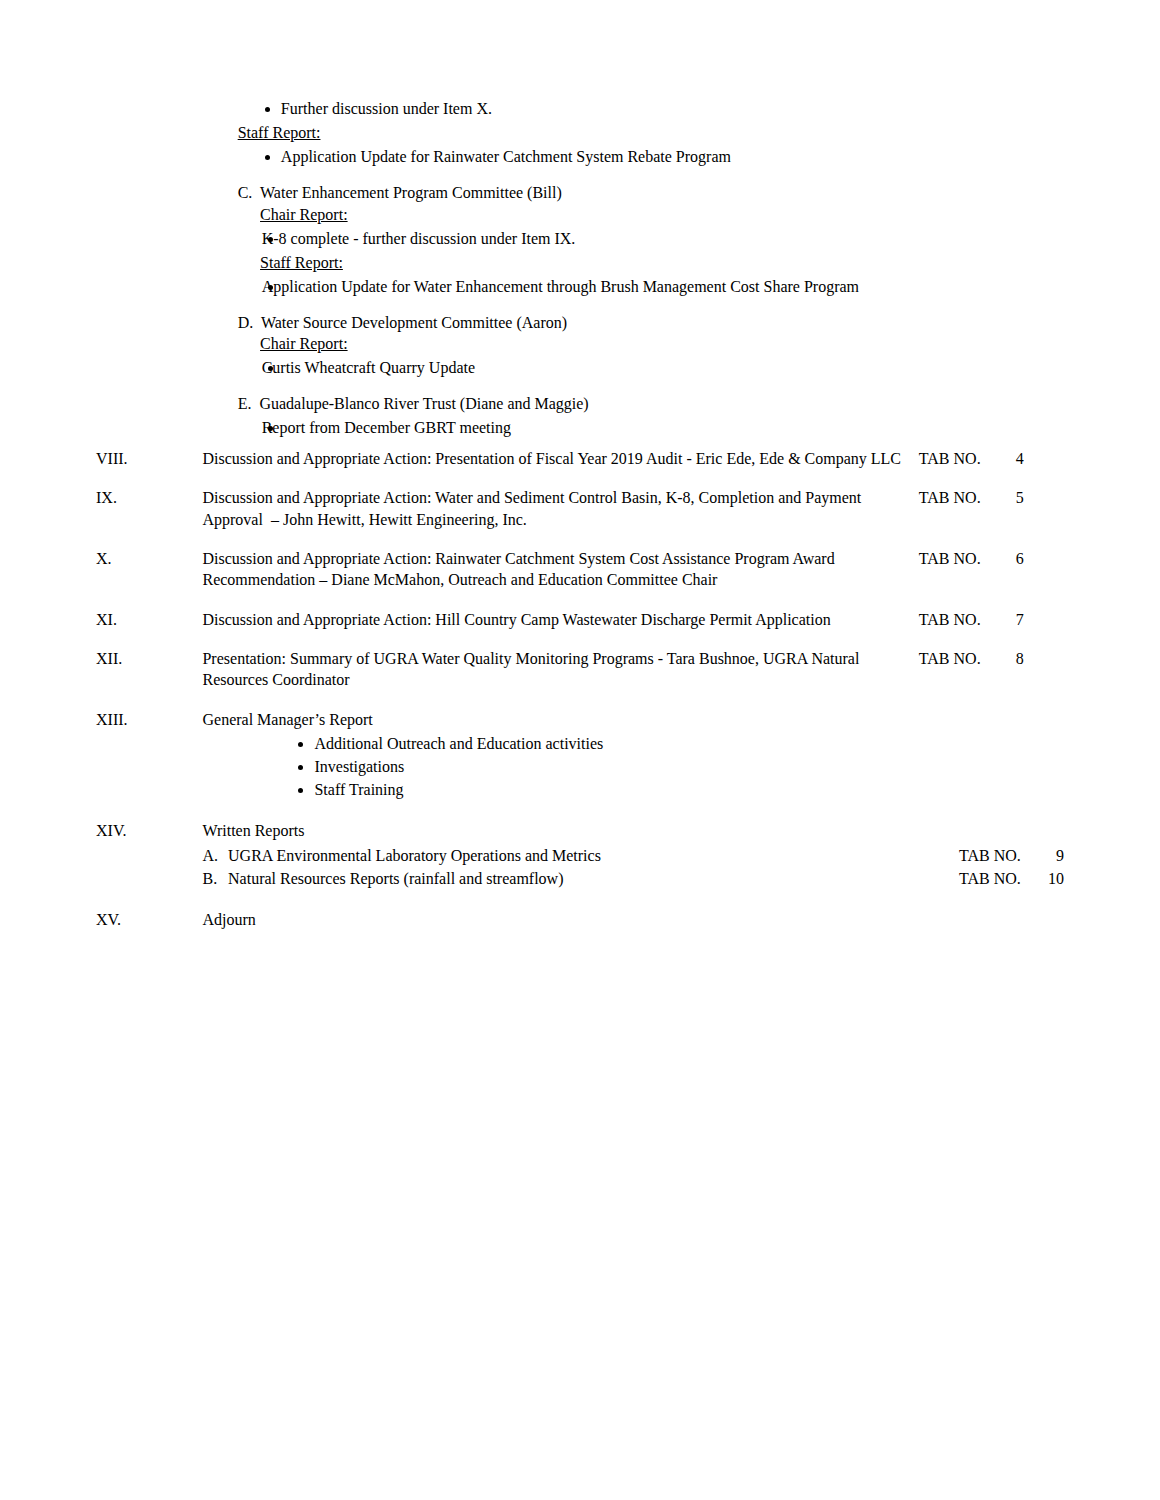| | Further discussion under Item X. Staff Report: Application Update for Rainwater Catchment System Rebate Program C. Water Enhancement Program Committee (Bill) Chair Report: K-8 complete - further discussion under Item IX. Staff Report: Application Update for Water Enhancement through Brush Management Cost Share Program D. Water Source Development Committee (Aaron) Chair Report: Curtis Wheatcraft Quarry Update E. Guadalupe-Blanco River Trust (Diane and Maggie) Report from December GBRT meeting | |
| VIII. | Discussion and Appropriate Action: Presentation of Fiscal Year 2019 Audit - Eric Ede, Ede & Company LLC | TAB NO. 4 |
| IX. | Discussion and Appropriate Action: Water and Sediment Control Basin, K-8, Completion and Payment Approval – John Hewitt, Hewitt Engineering, Inc. | TAB NO. 5 |
| X. | Discussion and Appropriate Action: Rainwater Catchment System Cost Assistance Program Award Recommendation – Diane McMahon, Outreach and Education Committee Chair | TAB NO. 6 |
| XI. | Discussion and Appropriate Action: Hill Country Camp Wastewater Discharge Permit Application | TAB NO. 7 |
| XII. | Presentation: Summary of UGRA Water Quality Monitoring Programs - Tara Bushnoe, UGRA Natural Resources Coordinator | TAB NO. 8 |
| XIII. | General Manager’s Report Additional Outreach and Education activities Investigations Staff Training | |
| XIV. | Written Reports A. UGRA Environmental Laboratory Operations and Metrics TAB NO. 9 B. Natural Resources Reports (rainfall and streamflow) TAB NO. 10 |
| XV. | Adjourn | |